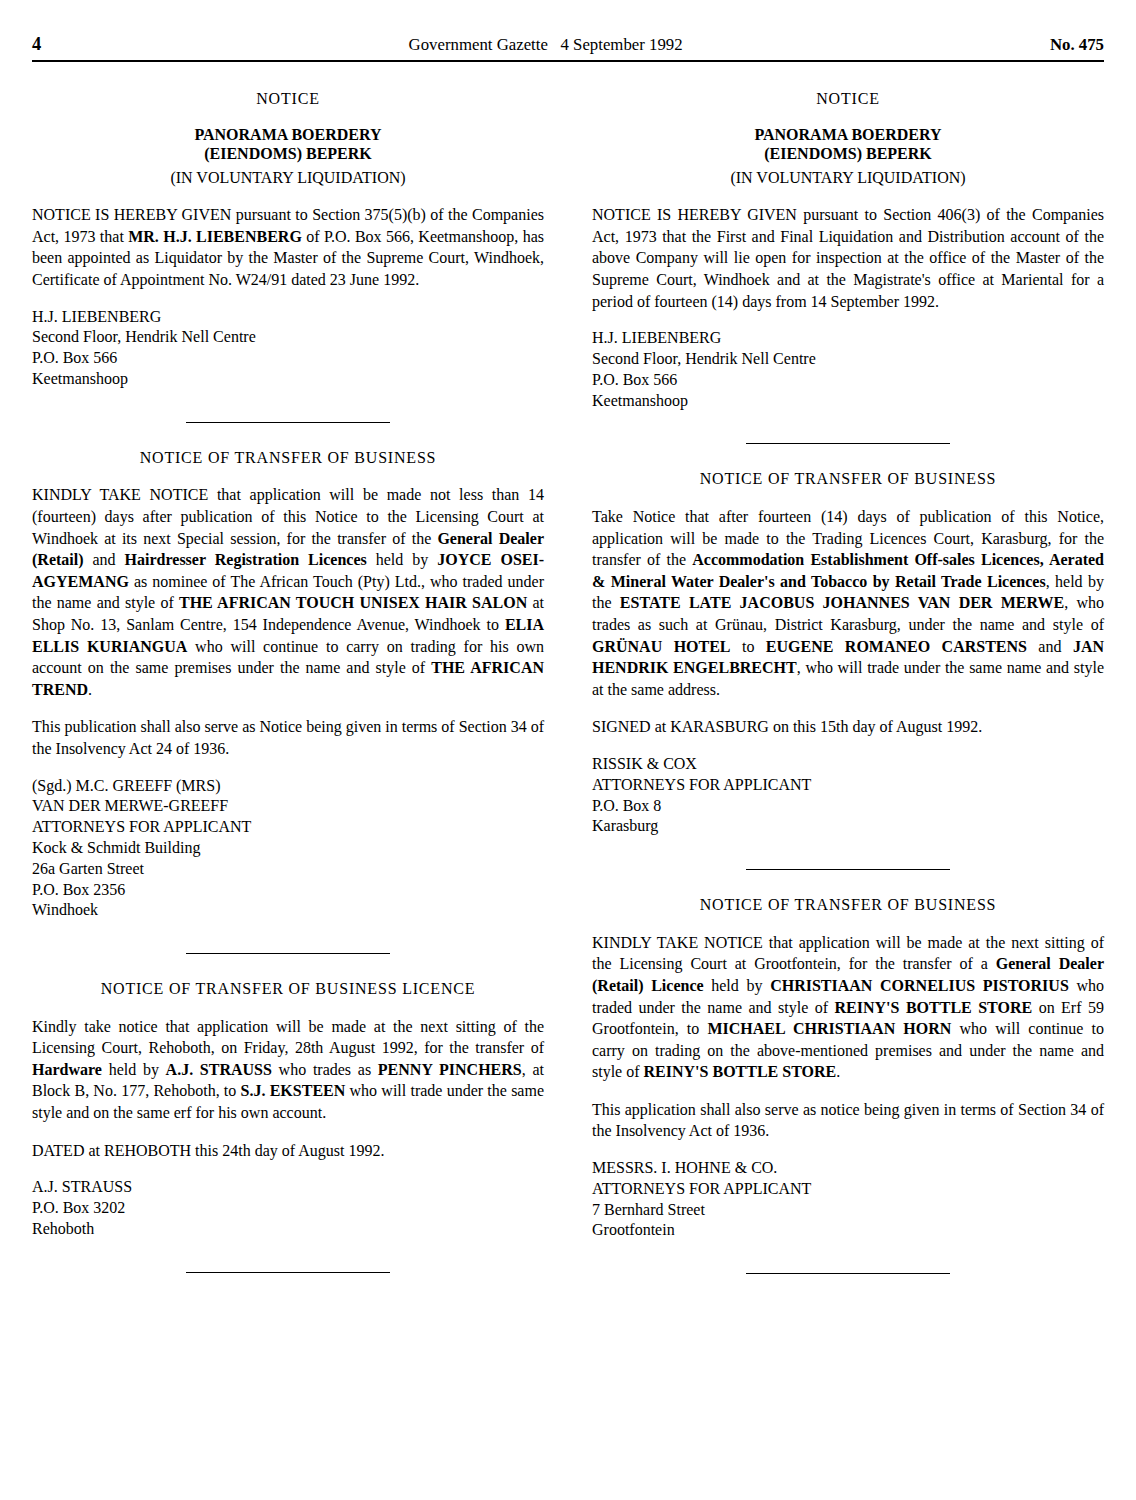4 Government Gazette 4 September 1992 No. 475
NOTICE
PANORAMA BOERDERY
(EIENDOMS) BEPERK
(IN VOLUNTARY LIQUIDATION)
NOTICE IS HEREBY GIVEN pursuant to Section 375(5)(b) of the Companies Act, 1973 that MR. H.J. LIEBENBERG of P.O. Box 566, Keetmanshoop, has been appointed as Liquidator by the Master of the Supreme Court, Windhoek, Certificate of Appointment No. W24/91 dated 23 June 1992.
H.J. LIEBENBERG
Second Floor, Hendrik Nell Centre
P.O. Box 566
Keetmanshoop
NOTICE OF TRANSFER OF BUSINESS
KINDLY TAKE NOTICE that application will be made not less than 14 (fourteen) days after publication of this Notice to the Licensing Court at Windhoek at its next Special session, for the transfer of the General Dealer (Retail) and Hairdresser Registration Licences held by JOYCE OSEI-AGYEMANG as nominee of The African Touch (Pty) Ltd., who traded under the name and style of THE AFRICAN TOUCH UNISEX HAIR SALON at Shop No. 13, Sanlam Centre, 154 Independence Avenue, Windhoek to ELIA ELLIS KURIANGUA who will continue to carry on trading for his own account on the same premises under the name and style of THE AFRICAN TREND.
This publication shall also serve as Notice being given in terms of Section 34 of the Insolvency Act 24 of 1936.
(Sgd.) M.C. GREEFF (MRS)
VAN DER MERWE-GREEFF
ATTORNEYS FOR APPLICANT
Kock & Schmidt Building
26a Garten Street
P.O. Box 2356
Windhoek
NOTICE OF TRANSFER OF BUSINESS LICENCE
Kindly take notice that application will be made at the next sitting of the Licensing Court, Rehoboth, on Friday, 28th August 1992, for the transfer of Hardware held by A.J. STRAUSS who trades as PENNY PINCHERS, at Block B, No. 177, Rehoboth, to S.J. EKSTEEN who will trade under the same style and on the same erf for his own account.
DATED at REHOBOTH this 24th day of August 1992.
A.J. STRAUSS
P.O. Box 3202
Rehoboth
NOTICE
PANORAMA BOERDERY
(EIENDOMS) BEPERK
(IN VOLUNTARY LIQUIDATION)
NOTICE IS HEREBY GIVEN pursuant to Section 406(3) of the Companies Act, 1973 that the First and Final Liquidation and Distribution account of the above Company will lie open for inspection at the office of the Master of the Supreme Court, Windhoek and at the Magistrate's office at Mariental for a period of fourteen (14) days from 14 September 1992.
H.J. LIEBENBERG
Second Floor, Hendrik Nell Centre
P.O. Box 566
Keetmanshoop
NOTICE OF TRANSFER OF BUSINESS
Take Notice that after fourteen (14) days of publication of this Notice, application will be made to the Trading Licences Court, Karasburg, for the transfer of the Accommodation Establishment Off-sales Licences, Aerated & Mineral Water Dealer's and Tobacco by Retail Trade Licences, held by the ESTATE LATE JACOBUS JOHANNES VAN DER MERWE, who trades as such at Grünau, District Karasburg, under the name and style of GRÜNAU HOTEL to EUGENE ROMANEO CARSTENS and JAN HENDRIK ENGELBRECHT, who will trade under the same name and style at the same address.
SIGNED at KARASBURG on this 15th day of August 1992.
RISSIK & COX
ATTORNEYS FOR APPLICANT
P.O. Box 8
Karasburg
NOTICE OF TRANSFER OF BUSINESS
KINDLY TAKE NOTICE that application will be made at the next sitting of the Licensing Court at Grootfontein, for the transfer of a General Dealer (Retail) Licence held by CHRISTIAAN CORNELIUS PISTORIUS who traded under the name and style of REINY'S BOTTLE STORE on Erf 59 Grootfontein, to MICHAEL CHRISTIAAN HORN who will continue to carry on trading on the above-mentioned premises and under the name and style of REINY'S BOTTLE STORE.
This application shall also serve as notice being given in terms of Section 34 of the Insolvency Act of 1936.
MESSRS. I. HOHNE & CO.
ATTORNEYS FOR APPLICANT
7 Bernhard Street
Grootfontein